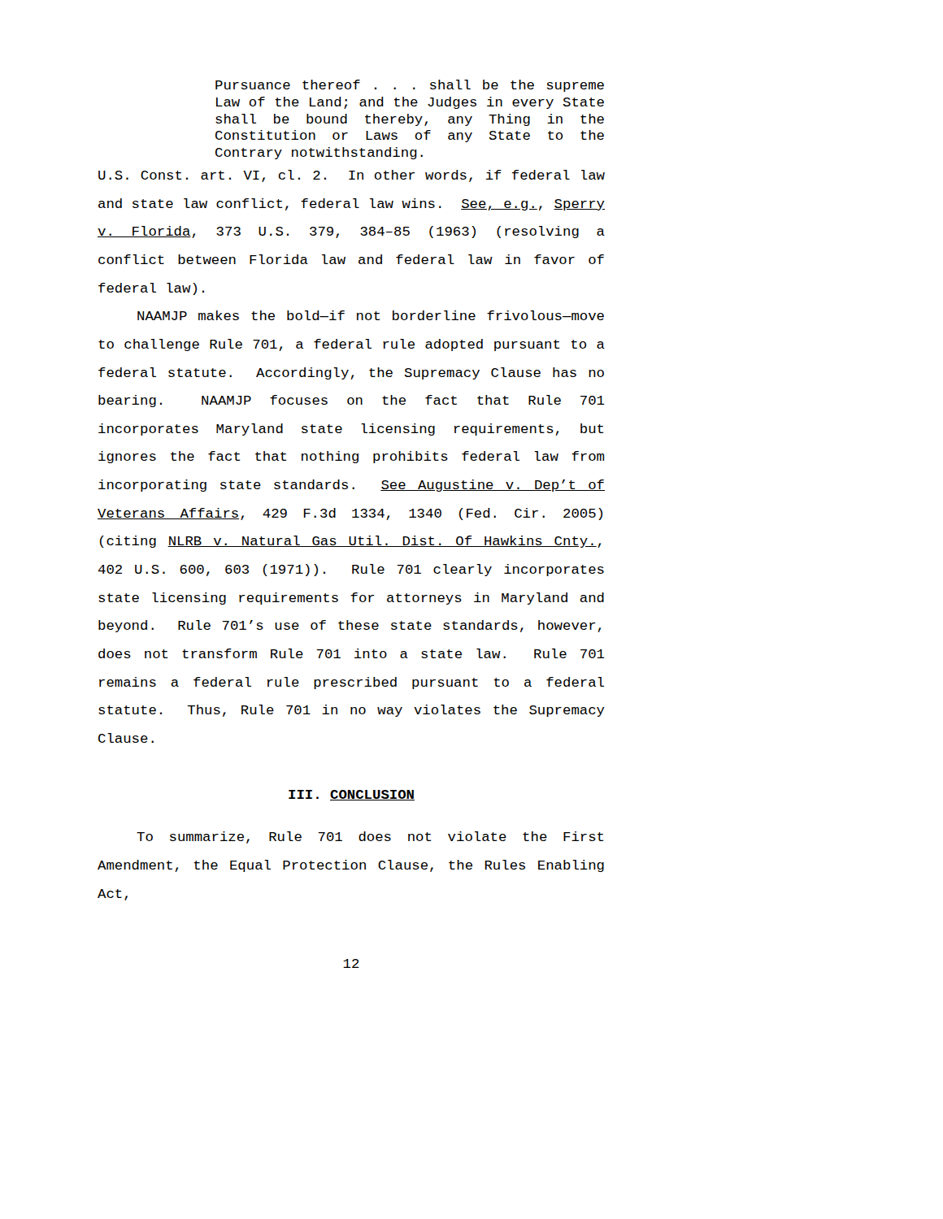Pursuance thereof . . . shall be the supreme Law of the Land; and the Judges in every State shall be bound thereby, any Thing in the Constitution or Laws of any State to the Contrary notwithstanding.
U.S. Const. art. VI, cl. 2. In other words, if federal law and state law conflict, federal law wins. See, e.g., Sperry v. Florida, 373 U.S. 379, 384–85 (1963) (resolving a conflict between Florida law and federal law in favor of federal law).
NAAMJP makes the bold—if not borderline frivolous—move to challenge Rule 701, a federal rule adopted pursuant to a federal statute. Accordingly, the Supremacy Clause has no bearing. NAAMJP focuses on the fact that Rule 701 incorporates Maryland state licensing requirements, but ignores the fact that nothing prohibits federal law from incorporating state standards. See Augustine v. Dep’t of Veterans Affairs, 429 F.3d 1334, 1340 (Fed. Cir. 2005) (citing NLRB v. Natural Gas Util. Dist. Of Hawkins Cnty., 402 U.S. 600, 603 (1971)). Rule 701 clearly incorporates state licensing requirements for attorneys in Maryland and beyond. Rule 701’s use of these state standards, however, does not transform Rule 701 into a state law. Rule 701 remains a federal rule prescribed pursuant to a federal statute. Thus, Rule 701 in no way violates the Supremacy Clause.
III. CONCLUSION
To summarize, Rule 701 does not violate the First Amendment, the Equal Protection Clause, the Rules Enabling Act,
12